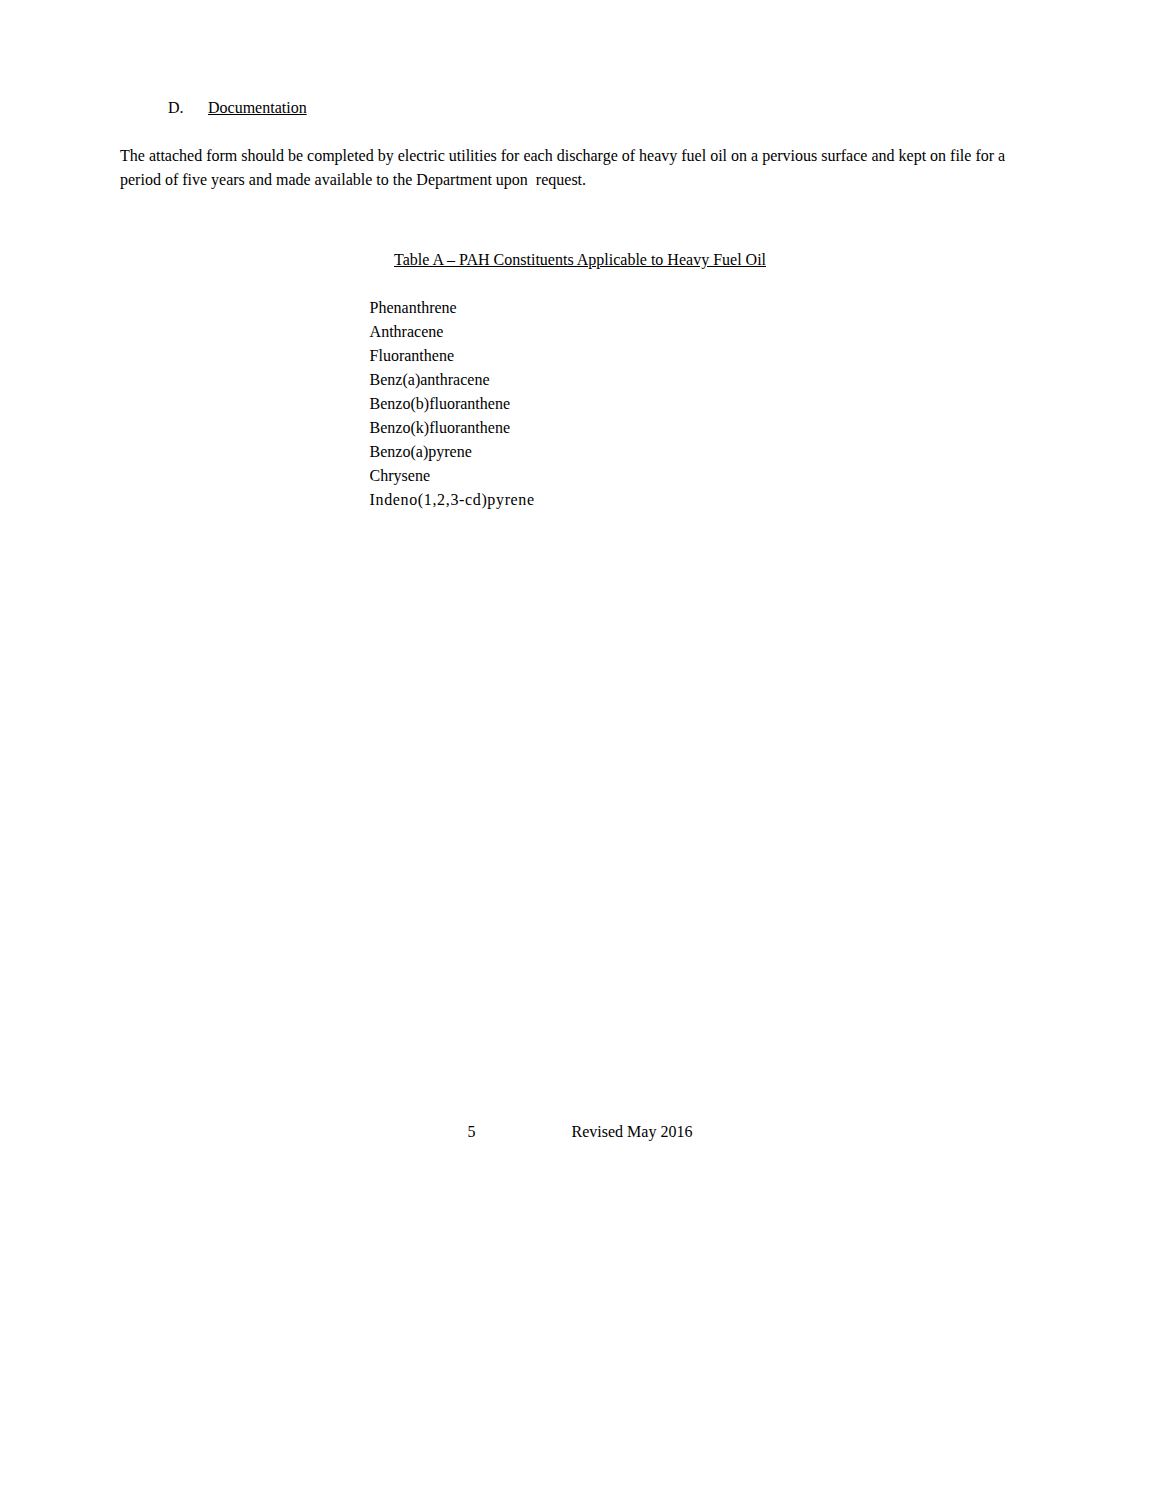D. Documentation
The attached form should be completed by electric utilities for each discharge of heavy fuel oil on a pervious surface and kept on file for a period of five years and made available to the Department upon request.
Table A – PAH Constituents Applicable to Heavy Fuel Oil
Phenanthrene
Anthracene
Fluoranthene
Benz(a)anthracene
Benzo(b)fluoranthene
Benzo(k)fluoranthene
Benzo(a)pyrene
Chrysene
Indeno(1,2,3-cd)pyrene
5 Revised May 2016